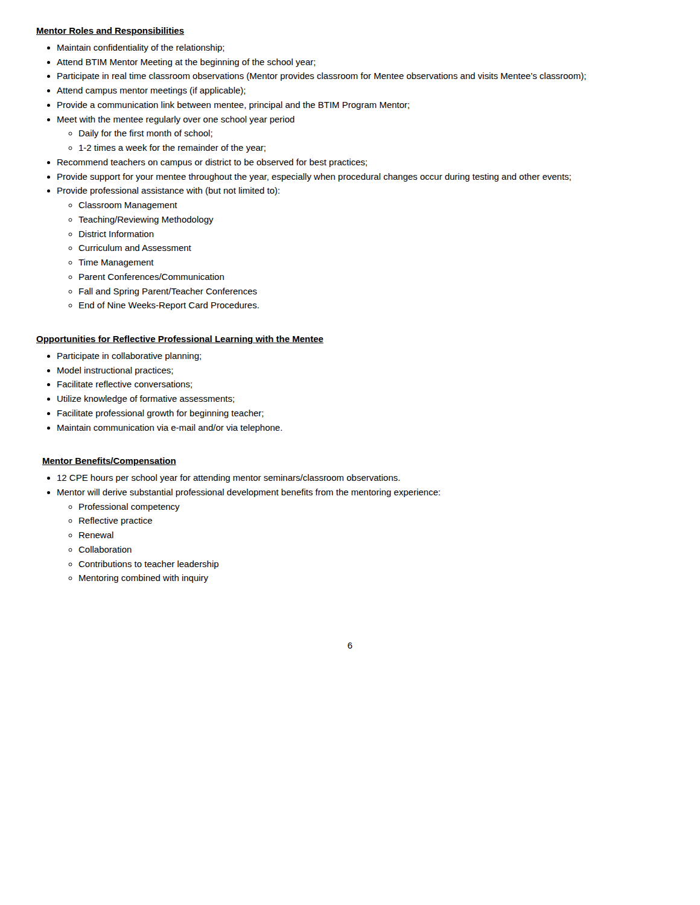Mentor Roles and Responsibilities
Maintain confidentiality of the relationship;
Attend BTIM Mentor Meeting at the beginning of the school year;
Participate in real time classroom observations (Mentor provides classroom for Mentee observations and visits Mentee’s classroom);
Attend campus mentor meetings (if applicable);
Provide a communication link between mentee, principal and the BTIM Program Mentor;
Meet with the mentee regularly over one school year period
Daily for the first month of school;
1-2 times a week for the remainder of the year;
Recommend teachers on campus or district to be observed for best practices;
Provide support for your mentee throughout the year, especially when procedural changes occur during testing and other events;
Provide professional assistance with (but not limited to):
Classroom Management
Teaching/Reviewing Methodology
District Information
Curriculum and Assessment
Time Management
Parent Conferences/Communication
Fall and Spring Parent/Teacher Conferences
End of Nine Weeks-Report Card Procedures.
Opportunities for Reflective Professional Learning with the Mentee
Participate in collaborative planning;
Model instructional practices;
Facilitate reflective conversations;
Utilize knowledge of formative assessments;
Facilitate professional growth for beginning teacher;
Maintain communication via e-mail and/or via telephone.
Mentor Benefits/Compensation
12 CPE hours per school year for attending mentor seminars/classroom observations.
Mentor will derive substantial professional development benefits from the mentoring experience:
Professional competency
Reflective practice
Renewal
Collaboration
Contributions to teacher leadership
Mentoring combined with inquiry
6